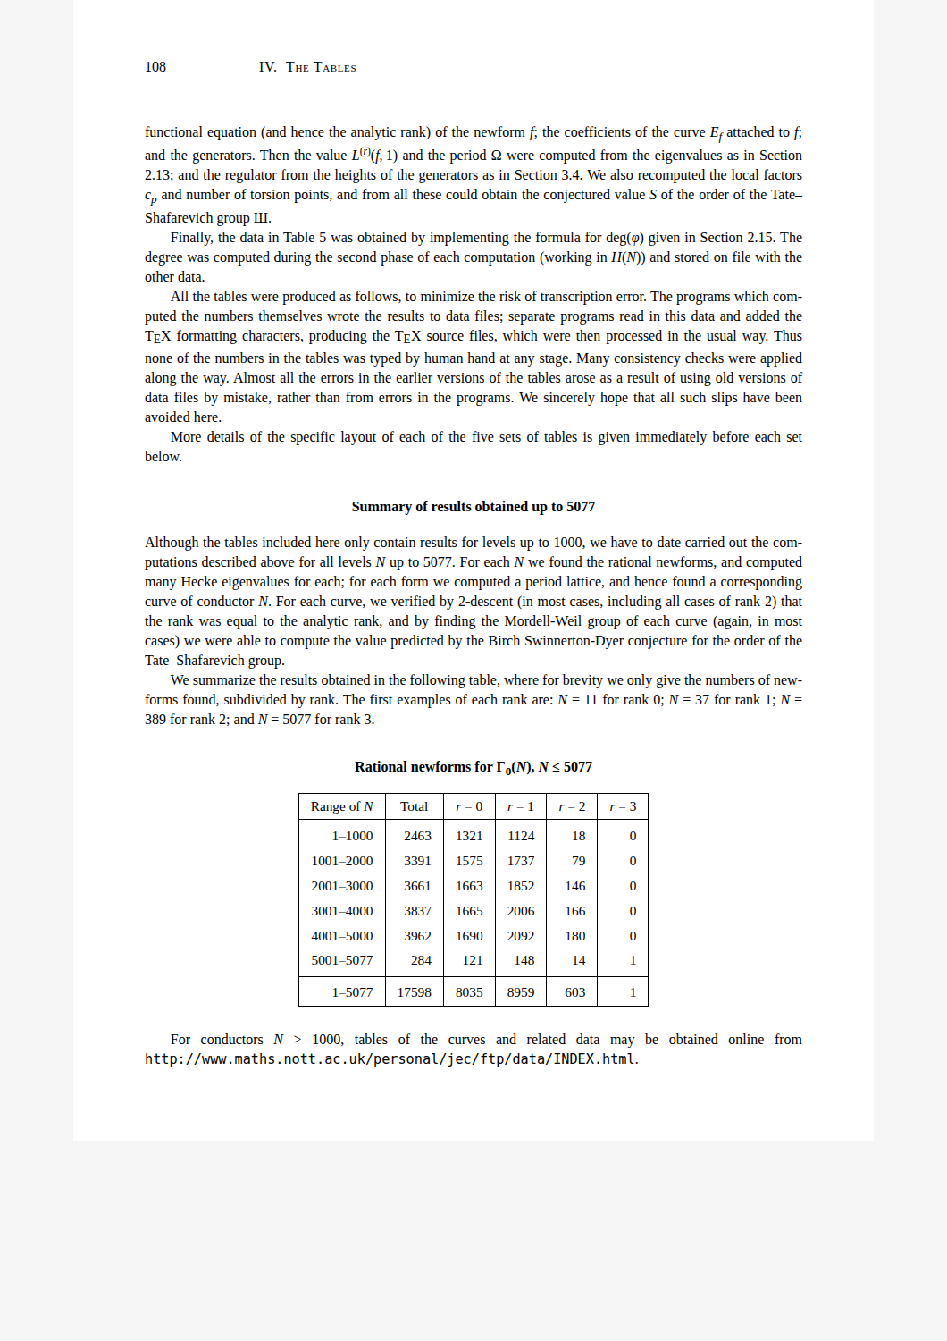108 IV. The Tables
functional equation (and hence the analytic rank) of the newform f; the coefficients of the curve Ef attached to f; and the generators. Then the value L(r)(f, 1) and the period Ω were computed from the eigenvalues as in Section 2.13; and the regulator from the heights of the generators as in Section 3.4. We also recomputed the local factors cp and number of torsion points, and from all these could obtain the conjectured value S of the order of the Tate–Shafarevich group Ш.
Finally, the data in Table 5 was obtained by implementing the formula for deg(φ) given in Section 2.15. The degree was computed during the second phase of each computation (working in H(N)) and stored on file with the other data.
All the tables were produced as follows, to minimize the risk of transcription error. The programs which computed the numbers themselves wrote the results to data files; separate programs read in this data and added the Te X formatting characters, producing the Te X source files, which were then processed in the usual way. Thus none of the numbers in the tables was typed by human hand at any stage. Many consistency checks were applied along the way. Almost all the errors in the earlier versions of the tables arose as a result of using old versions of data files by mistake, rather than from errors in the programs. We sincerely hope that all such slips have been avoided here.
More details of the specific layout of each of the five sets of tables is given immediately before each set below.
Summary of results obtained up to 5077
Although the tables included here only contain results for levels up to 1000, we have to date carried out the computations described above for all levels N up to 5077. For each N we found the rational newforms, and computed many Hecke eigenvalues for each; for each form we computed a period lattice, and hence found a corresponding curve of conductor N. For each curve, we verified by 2-descent (in most cases, including all cases of rank 2) that the rank was equal to the analytic rank, and by finding the Mordell-Weil group of each curve (again, in most cases) we were able to compute the value predicted by the Birch Swinnerton-Dyer conjecture for the order of the Tate–Shafarevich group.
We summarize the results obtained in the following table, where for brevity we only give the numbers of newforms found, subdivided by rank. The first examples of each rank are: N = 11 for rank 0; N = 37 for rank 1; N = 389 for rank 2; and N = 5077 for rank 3.
Rational newforms for Γ0(N), N ≤ 5077
| Range of N | Total | r = 0 | r = 1 | r = 2 | r = 3 |
| --- | --- | --- | --- | --- | --- |
| 1–1000 | 2463 | 1321 | 1124 | 18 | 0 |
| 1001–2000 | 3391 | 1575 | 1737 | 79 | 0 |
| 2001–3000 | 3661 | 1663 | 1852 | 146 | 0 |
| 3001–4000 | 3837 | 1665 | 2006 | 166 | 0 |
| 4001–5000 | 3962 | 1690 | 2092 | 180 | 0 |
| 5001–5077 | 284 | 121 | 148 | 14 | 1 |
| 1–5077 | 17598 | 8035 | 8959 | 603 | 1 |
For conductors N > 1000, tables of the curves and related data may be obtained online from http://www.maths.nott.ac.uk/personal/jec/ftp/data/INDEX.html.